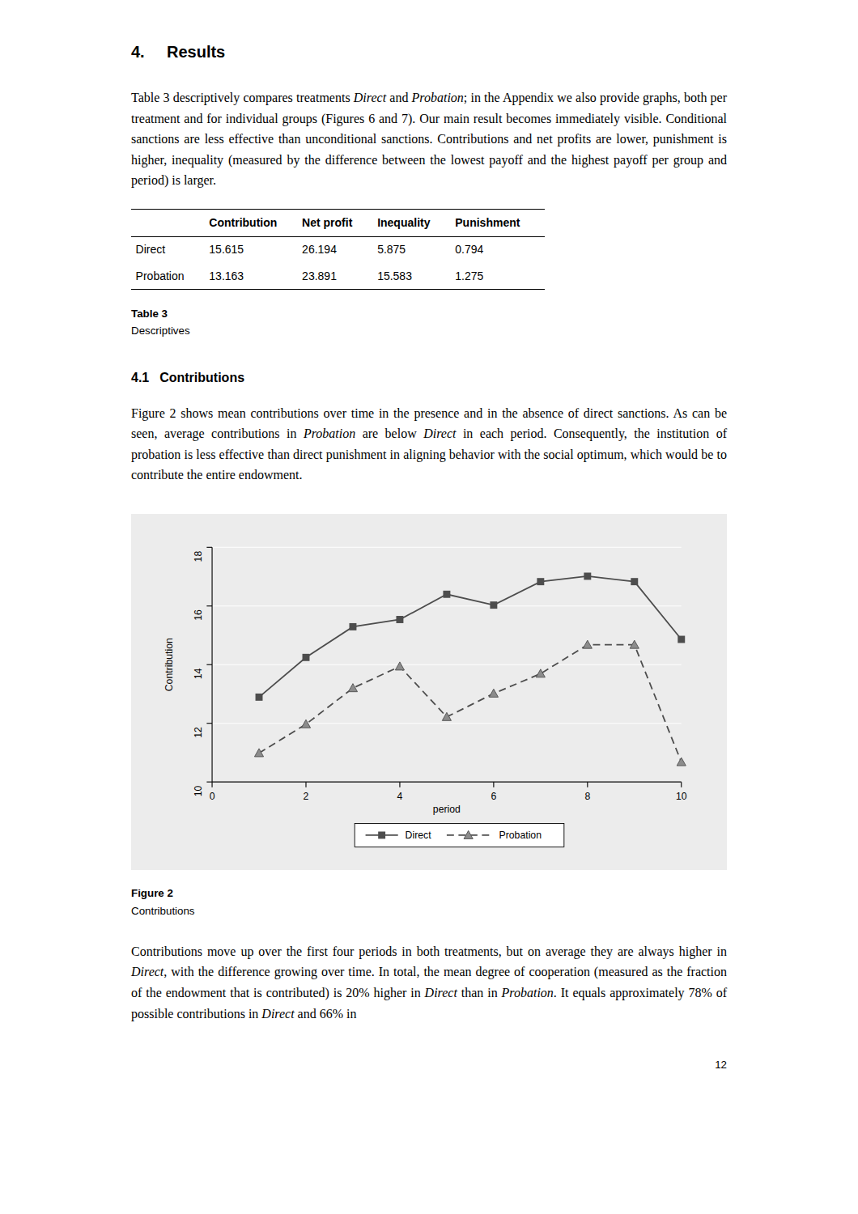4. Results
Table 3 descriptively compares treatments Direct and Probation; in the Appendix we also provide graphs, both per treatment and for individual groups (Figures 6 and 7). Our main result becomes immediately visible. Conditional sanctions are less effective than unconditional sanctions. Contributions and net profits are lower, punishment is higher, inequality (measured by the difference between the lowest payoff and the highest payoff per group and period) is larger.
| | Contribution | Net profit | Inequality | Punishment |
| --- | --- | --- | --- | --- |
| Direct | 15.615 | 26.194 | 5.875 | 0.794 |
| Probation | 13.163 | 23.891 | 15.583 | 1.275 |
Table 3 Descriptives
4.1 Contributions
Figure 2 shows mean contributions over time in the presence and in the absence of direct sanctions. As can be seen, average contributions in Probation are below Direct in each period. Consequently, the institution of probation is less effective than direct punishment in aligning behavior with the social optimum, which would be to contribute the entire endowment.
10 12 14 16 18 Contribution 0 2 4 6 8 10 period Direct Probation
Figure 2 Contributions
Contributions move up over the first four periods in both treatments, but on average they are always higher in Direct, with the difference growing over time. In total, the mean degree of cooperation (measured as the fraction of the endowment that is contributed) is 20% higher in Direct than in Probation. It equals approximately 78% of possible contributions in Direct and 66% in
12